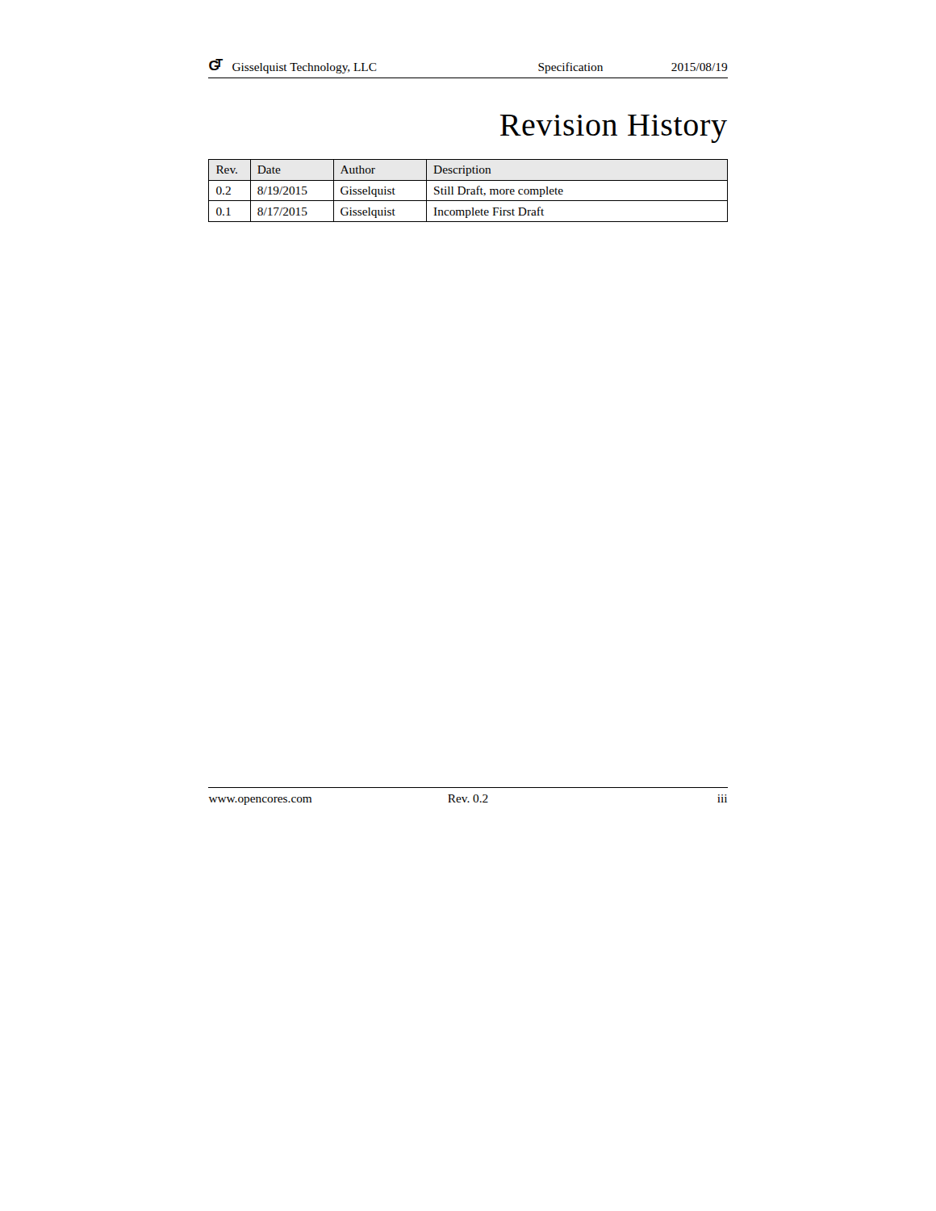GT Gisselquist Technology, LLC Specification 2015/08/19
Revision History
| Rev. | Date | Author | Description |
| --- | --- | --- | --- |
| 0.2 | 8/19/2015 | Gisselquist | Still Draft, more complete |
| 0.1 | 8/17/2015 | Gisselquist | Incomplete First Draft |
www.opencores.com Rev. 0.2 iii